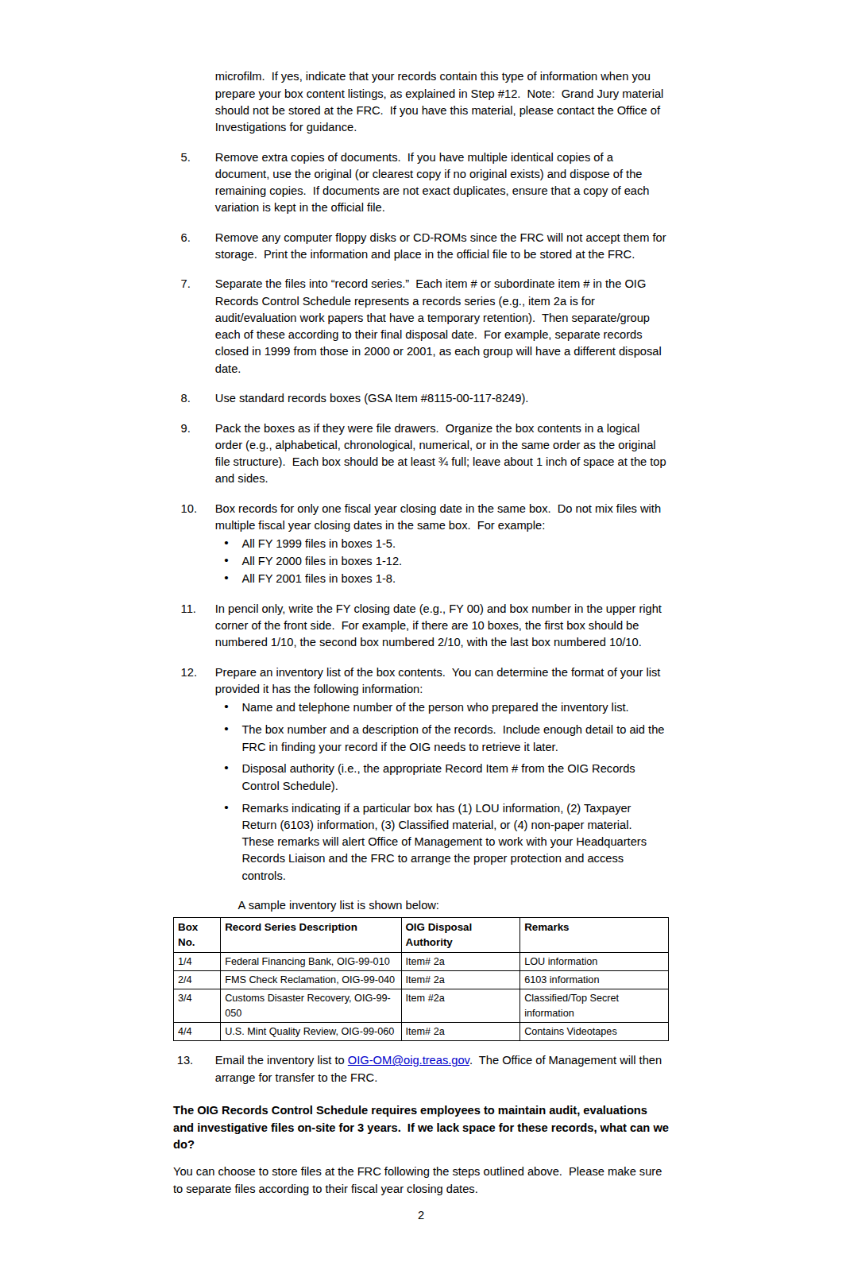microfilm. If yes, indicate that your records contain this type of information when you prepare your box content listings, as explained in Step #12. Note: Grand Jury material should not be stored at the FRC. If you have this material, please contact the Office of Investigations for guidance.
5. Remove extra copies of documents. If you have multiple identical copies of a document, use the original (or clearest copy if no original exists) and dispose of the remaining copies. If documents are not exact duplicates, ensure that a copy of each variation is kept in the official file.
6. Remove any computer floppy disks or CD-ROMs since the FRC will not accept them for storage. Print the information and place in the official file to be stored at the FRC.
7. Separate the files into “record series.” Each item # or subordinate item # in the OIG Records Control Schedule represents a records series (e.g., item 2a is for audit/evaluation work papers that have a temporary retention). Then separate/group each of these according to their final disposal date. For example, separate records closed in 1999 from those in 2000 or 2001, as each group will have a different disposal date.
8. Use standard records boxes (GSA Item #8115-00-117-8249).
9. Pack the boxes as if they were file drawers. Organize the box contents in a logical order (e.g., alphabetical, chronological, numerical, or in the same order as the original file structure). Each box should be at least ¾ full; leave about 1 inch of space at the top and sides.
10. Box records for only one fiscal year closing date in the same box. Do not mix files with multiple fiscal year closing dates in the same box. For example:
All FY 1999 files in boxes 1-5.
All FY 2000 files in boxes 1-12.
All FY 2001 files in boxes 1-8.
11. In pencil only, write the FY closing date (e.g., FY 00) and box number in the upper right corner of the front side. For example, if there are 10 boxes, the first box should be numbered 1/10, the second box numbered 2/10, with the last box numbered 10/10.
12. Prepare an inventory list of the box contents. You can determine the format of your list provided it has the following information:
Name and telephone number of the person who prepared the inventory list.
The box number and a description of the records. Include enough detail to aid the FRC in finding your record if the OIG needs to retrieve it later.
Disposal authority (i.e., the appropriate Record Item # from the OIG Records Control Schedule).
Remarks indicating if a particular box has (1) LOU information, (2) Taxpayer Return (6103) information, (3) Classified material, or (4) non-paper material. These remarks will alert Office of Management to work with your Headquarters Records Liaison and the FRC to arrange the proper protection and access controls.
A sample inventory list is shown below:
| Box No. | Record Series Description | OIG Disposal Authority | Remarks |
| --- | --- | --- | --- |
| 1/4 | Federal Financing Bank, OIG-99-010 | Item# 2a | LOU information |
| 2/4 | FMS Check Reclamation, OIG-99-040 | Item# 2a | 6103 information |
| 3/4 | Customs Disaster Recovery, OIG-99-050 | Item #2a | Classified/Top Secret information |
| 4/4 | U.S. Mint Quality Review, OIG-99-060 | Item# 2a | Contains Videotapes |
13. Email the inventory list to OIG-OM@oig.treas.gov. The Office of Management will then arrange for transfer to the FRC.
The OIG Records Control Schedule requires employees to maintain audit, evaluations and investigative files on-site for 3 years. If we lack space for these records, what can we do?
You can choose to store files at the FRC following the steps outlined above. Please make sure to separate files according to their fiscal year closing dates.
2